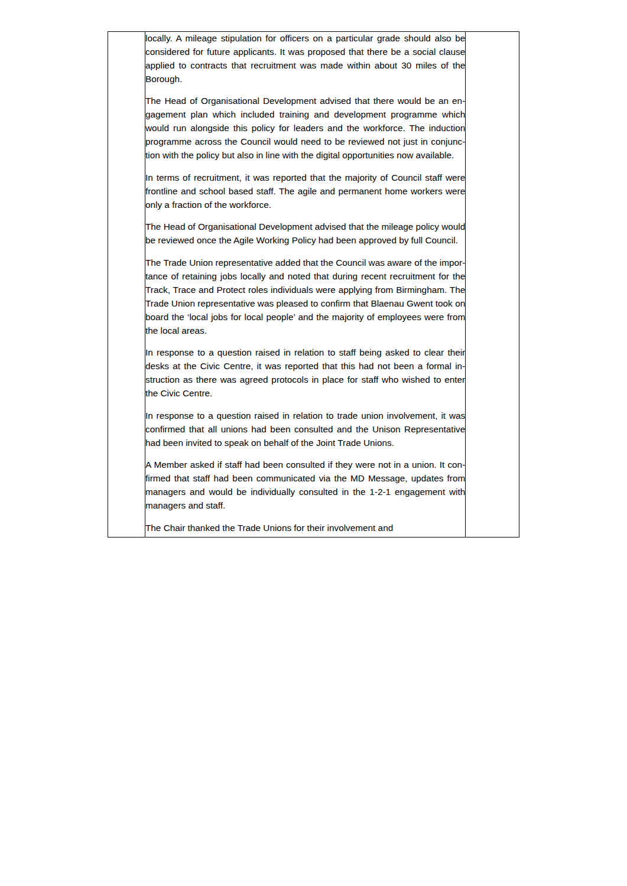| | locally. A mileage stipulation for officers on a particular grade should also be considered for future applicants. It was proposed that there be a social clause applied to contracts that recruitment was made within about 30 miles of the Borough. The Head of Organisational Development advised that there would be an engagement plan which included training and development programme which would run alongside this policy for leaders and the workforce. The induction programme across the Council would need to be reviewed not just in conjunction with the policy but also in line with the digital opportunities now available. In terms of recruitment, it was reported that the majority of Council staff were frontline and school based staff. The agile and permanent home workers were only a fraction of the workforce. The Head of Organisational Development advised that the mileage policy would be reviewed once the Agile Working Policy had been approved by full Council. The Trade Union representative added that the Council was aware of the importance of retaining jobs locally and noted that during recent recruitment for the Track, Trace and Protect roles individuals were applying from Birmingham. The Trade Union representative was pleased to confirm that Blaenau Gwent took on board the ‘local jobs for local people’ and the majority of employees were from the local areas. In response to a question raised in relation to staff being asked to clear their desks at the Civic Centre, it was reported that this had not been a formal instruction as there was agreed protocols in place for staff who wished to enter the Civic Centre. In response to a question raised in relation to trade union involvement, it was confirmed that all unions had been consulted and the Unison Representative had been invited to speak on behalf of the Joint Trade Unions. A Member asked if staff had been consulted if they were not in a union. It confirmed that staff had been communicated via the MD Message, updates from managers and would be individually consulted in the 1-2-1 engagement with managers and staff. The Chair thanked the Trade Unions for their involvement and | |